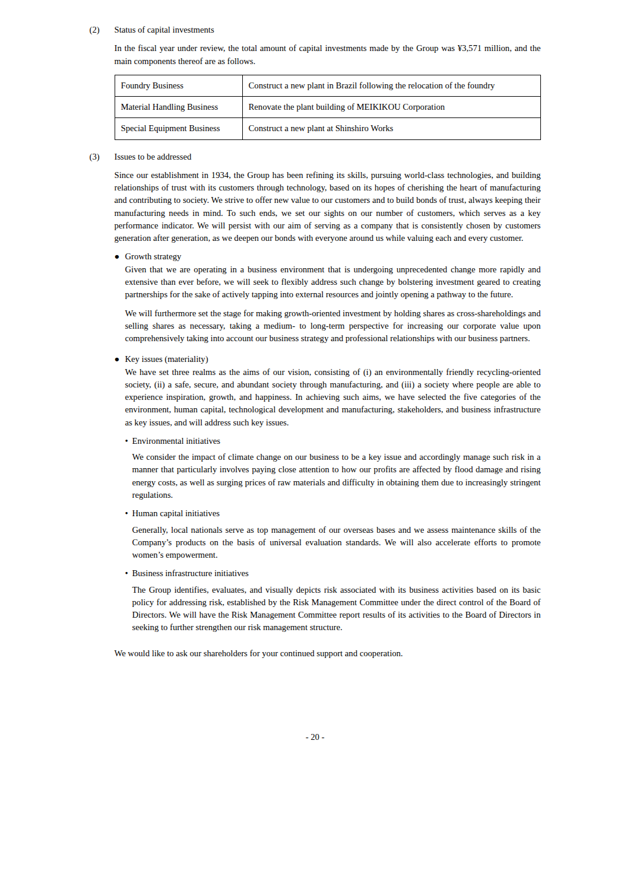(2)
Status of capital investments
In the fiscal year under review, the total amount of capital investments made by the Group was ¥3,571 million, and the main components thereof are as follows.
| Foundry Business | Construct a new plant in Brazil following the relocation of the foundry |
| Material Handling Business | Renovate the plant building of MEIKIKOU Corporation |
| Special Equipment Business | Construct a new plant at Shinshiro Works |
(3)
Issues to be addressed
Since our establishment in 1934, the Group has been refining its skills, pursuing world-class technologies, and building relationships of trust with its customers through technology, based on its hopes of cherishing the heart of manufacturing and contributing to society. We strive to offer new value to our customers and to build bonds of trust, always keeping their manufacturing needs in mind. To such ends, we set our sights on our number of customers, which serves as a key performance indicator. We will persist with our aim of serving as a company that is consistently chosen by customers generation after generation, as we deepen our bonds with everyone around us while valuing each and every customer.
●
Growth strategy
Given that we are operating in a business environment that is undergoing unprecedented change more rapidly and extensive than ever before, we will seek to flexibly address such change by bolstering investment geared to creating partnerships for the sake of actively tapping into external resources and jointly opening a pathway to the future.
We will furthermore set the stage for making growth-oriented investment by holding shares as cross-shareholdings and selling shares as necessary, taking a medium- to long-term perspective for increasing our corporate value upon comprehensively taking into account our business strategy and professional relationships with our business partners.
●
Key issues (materiality)
We have set three realms as the aims of our vision, consisting of (i) an environmentally friendly recycling-oriented society, (ii) a safe, secure, and abundant society through manufacturing, and (iii) a society where people are able to experience inspiration, growth, and happiness. In achieving such aims, we have selected the five categories of the environment, human capital, technological development and manufacturing, stakeholders, and business infrastructure as key issues, and will address such key issues.
•
Environmental initiatives
We consider the impact of climate change on our business to be a key issue and accordingly manage such risk in a manner that particularly involves paying close attention to how our profits are affected by flood damage and rising energy costs, as well as surging prices of raw materials and difficulty in obtaining them due to increasingly stringent regulations.
•
Human capital initiatives
Generally, local nationals serve as top management of our overseas bases and we assess maintenance skills of the Company’s products on the basis of universal evaluation standards. We will also accelerate efforts to promote women’s empowerment.
•
Business infrastructure initiatives
The Group identifies, evaluates, and visually depicts risk associated with its business activities based on its basic policy for addressing risk, established by the Risk Management Committee under the direct control of the Board of Directors. We will have the Risk Management Committee report results of its activities to the Board of Directors in seeking to further strengthen our risk management structure.
We would like to ask our shareholders for your continued support and cooperation.
- 20 -